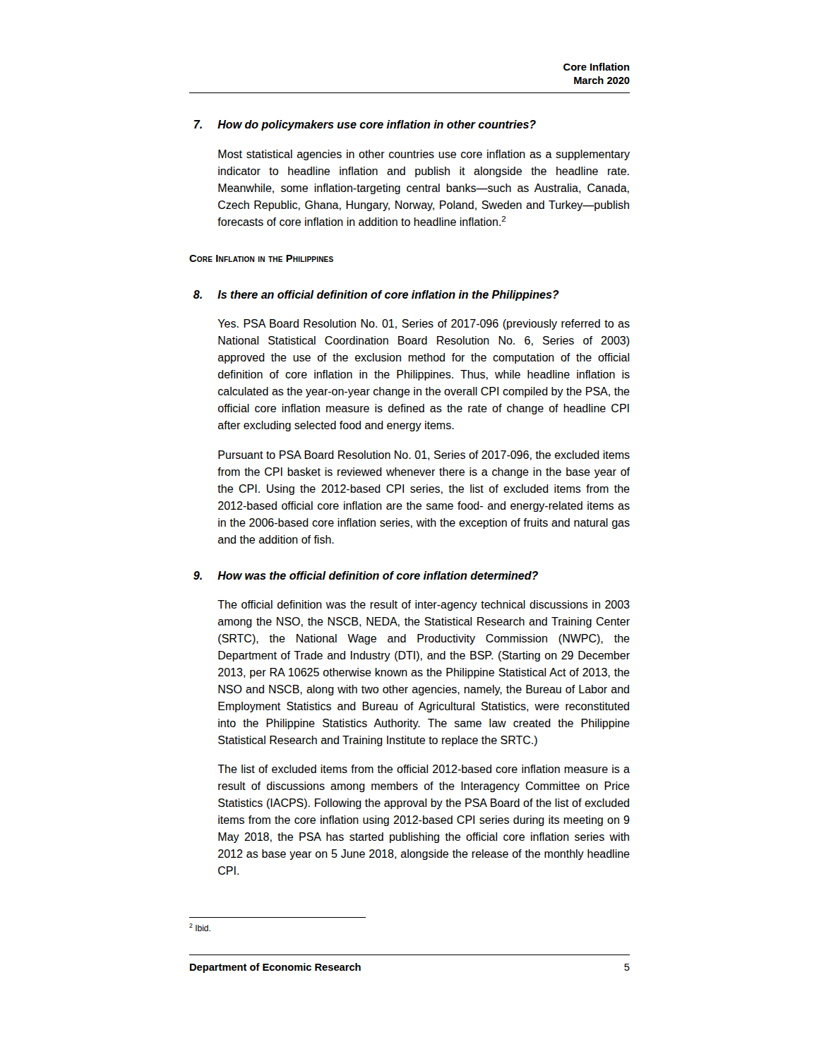Core Inflation
March 2020
7.
How do policymakers use core inflation in other countries?
Most statistical agencies in other countries use core inflation as a supplementary indicator to headline inflation and publish it alongside the headline rate. Meanwhile, some inflation-targeting central banks—such as Australia, Canada, Czech Republic, Ghana, Hungary, Norway, Poland, Sweden and Turkey—publish forecasts of core inflation in addition to headline inflation.2
Core Inflation in the Philippines
8.
Is there an official definition of core inflation in the Philippines?
Yes. PSA Board Resolution No. 01, Series of 2017-096 (previously referred to as National Statistical Coordination Board Resolution No. 6, Series of 2003) approved the use of the exclusion method for the computation of the official definition of core inflation in the Philippines. Thus, while headline inflation is calculated as the year-on-year change in the overall CPI compiled by the PSA, the official core inflation measure is defined as the rate of change of headline CPI after excluding selected food and energy items.
Pursuant to PSA Board Resolution No. 01, Series of 2017-096, the excluded items from the CPI basket is reviewed whenever there is a change in the base year of the CPI. Using the 2012-based CPI series, the list of excluded items from the 2012-based official core inflation are the same food- and energy-related items as in the 2006-based core inflation series, with the exception of fruits and natural gas and the addition of fish.
9.
How was the official definition of core inflation determined?
The official definition was the result of inter-agency technical discussions in 2003 among the NSO, the NSCB, NEDA, the Statistical Research and Training Center (SRTC), the National Wage and Productivity Commission (NWPC), the Department of Trade and Industry (DTI), and the BSP. (Starting on 29 December 2013, per RA 10625 otherwise known as the Philippine Statistical Act of 2013, the NSO and NSCB, along with two other agencies, namely, the Bureau of Labor and Employment Statistics and Bureau of Agricultural Statistics, were reconstituted into the Philippine Statistics Authority. The same law created the Philippine Statistical Research and Training Institute to replace the SRTC.)
The list of excluded items from the official 2012-based core inflation measure is a result of discussions among members of the Interagency Committee on Price Statistics (IACPS). Following the approval by the PSA Board of the list of excluded items from the core inflation using 2012-based CPI series during its meeting on 9 May 2018, the PSA has started publishing the official core inflation series with 2012 as base year on 5 June 2018, alongside the release of the monthly headline CPI.
2 Ibid.
Department of Economic Research 5